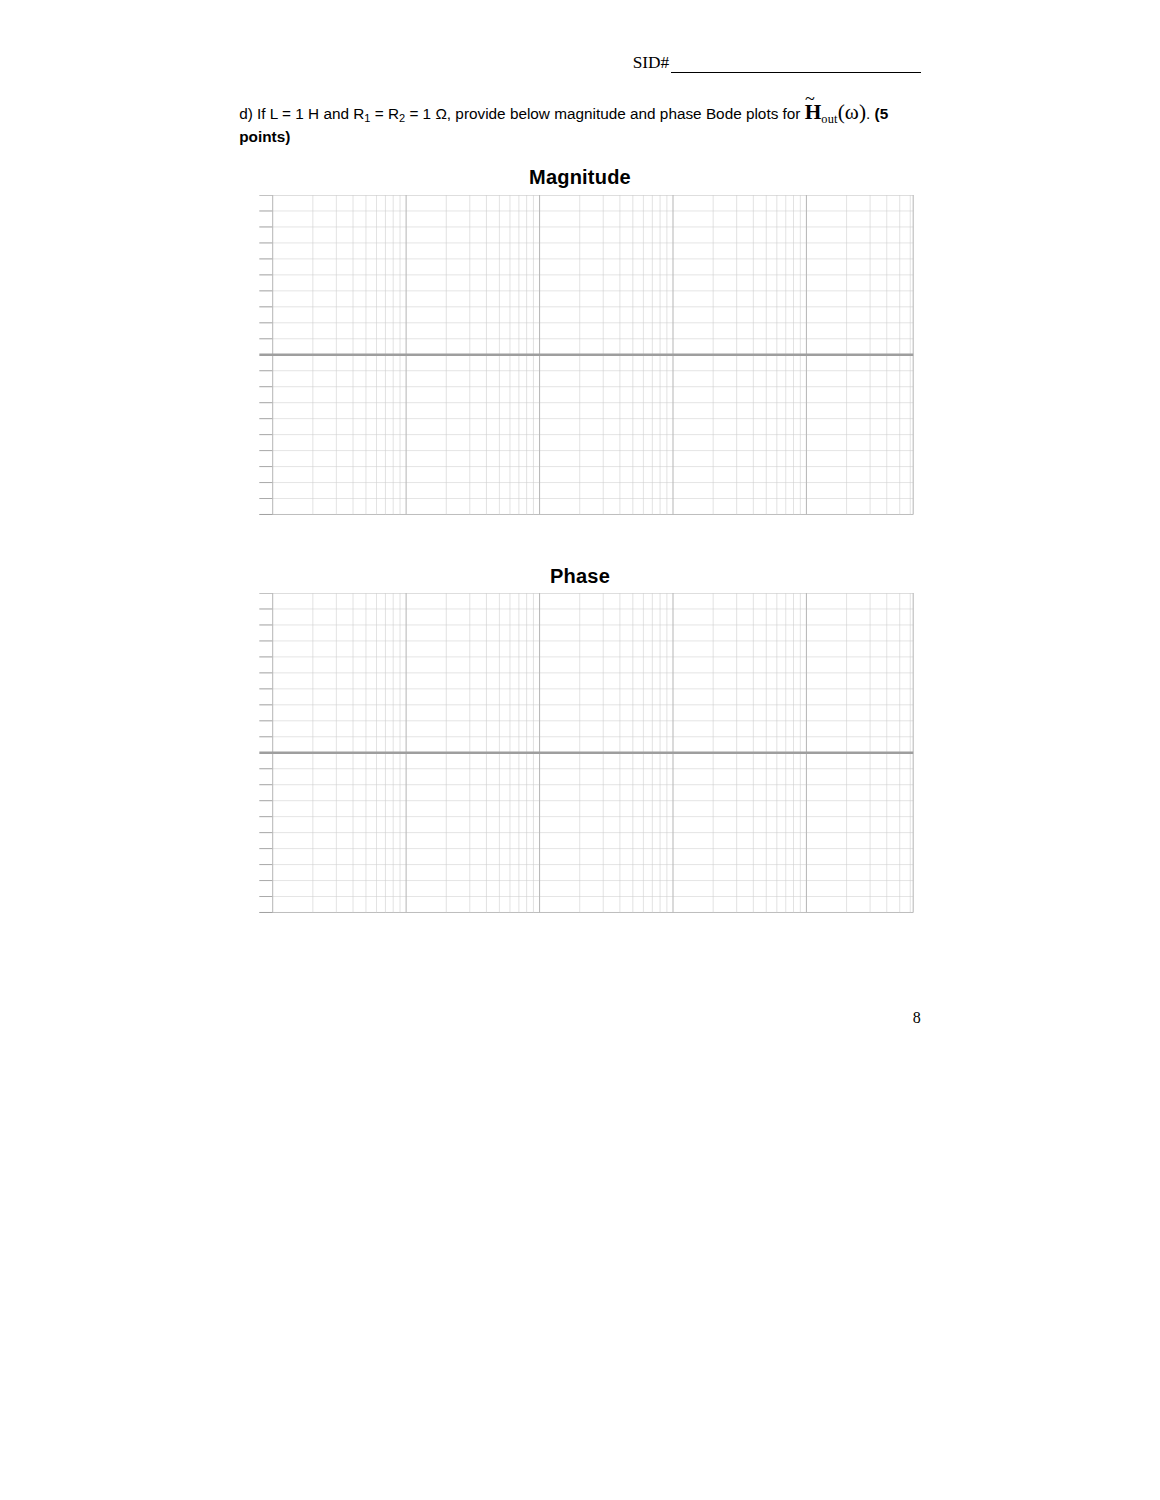SID#
d) If L = 1 H and R1 = R2 = 1 Ω, provide below magnitude and phase Bode plots for ~Hout(ω). (5 points)
Magnitude
Phase
8